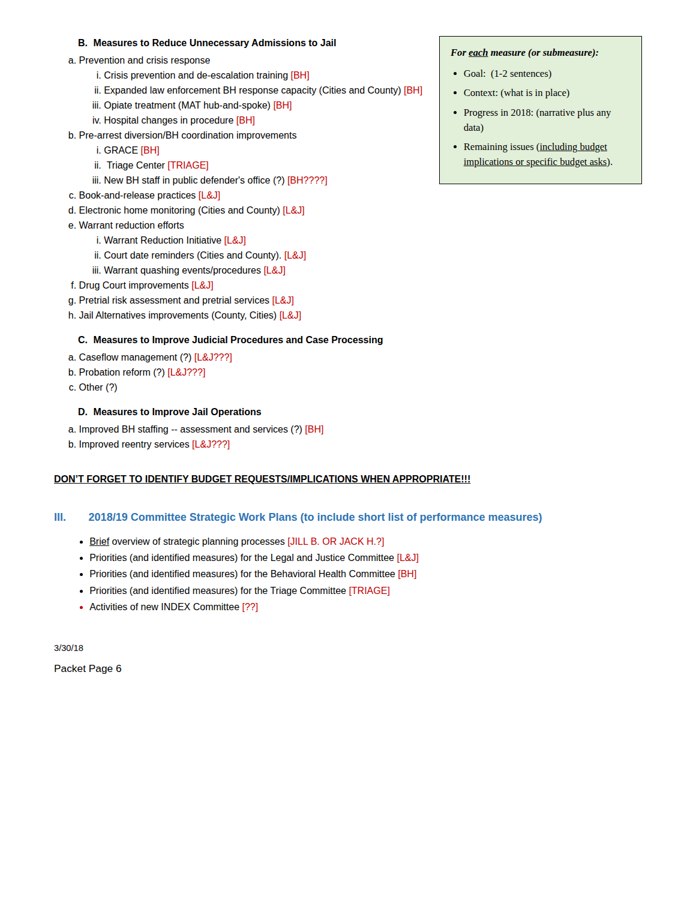For each measure (or submeasure):
Goal: (1-2 sentences)
Context: (what is in place)
Progress in 2018: (narrative plus any data)
Remaining issues (including budget implications or specific budget asks).
B. Measures to Reduce Unnecessary Admissions to Jail
Prevention and crisis response
Crisis prevention and de-escalation training [BH]
Expanded law enforcement BH response capacity (Cities and County) [BH]
Opiate treatment (MAT hub-and-spoke) [BH]
Hospital changes in procedure [BH]
Pre-arrest diversion/BH coordination improvements
GRACE [BH]
Triage Center [TRIAGE]
New BH staff in public defender's office (?) [BH????]
Book-and-release practices [L&J]
Electronic home monitoring (Cities and County) [L&J]
Warrant reduction efforts
Warrant Reduction Initiative [L&J]
Court date reminders (Cities and County). [L&J]
Warrant quashing events/procedures [L&J]
Drug Court improvements [L&J]
Pretrial risk assessment and pretrial services [L&J]
Jail Alternatives improvements (County, Cities) [L&J]
C. Measures to Improve Judicial Procedures and Case Processing
Caseflow management (?) [L&J???]
Probation reform (?) [L&J???]
Other (?)
D. Measures to Improve Jail Operations
Improved BH staffing -- assessment and services (?) [BH]
Improved reentry services [L&J???]
DON’T FORGET TO IDENTIFY BUDGET REQUESTS/IMPLICATIONS WHEN APPROPRIATE!!!
III. 2018/19 Committee Strategic Work Plans (to include short list of performance measures)
Brief overview of strategic planning processes [JILL B. OR JACK H.?]
Priorities (and identified measures) for the Legal and Justice Committee [L&J]
Priorities (and identified measures) for the Behavioral Health Committee [BH]
Priorities (and identified measures) for the Triage Committee [TRIAGE]
Activities of new INDEX Committee [??]
3/30/18
Packet Page 6